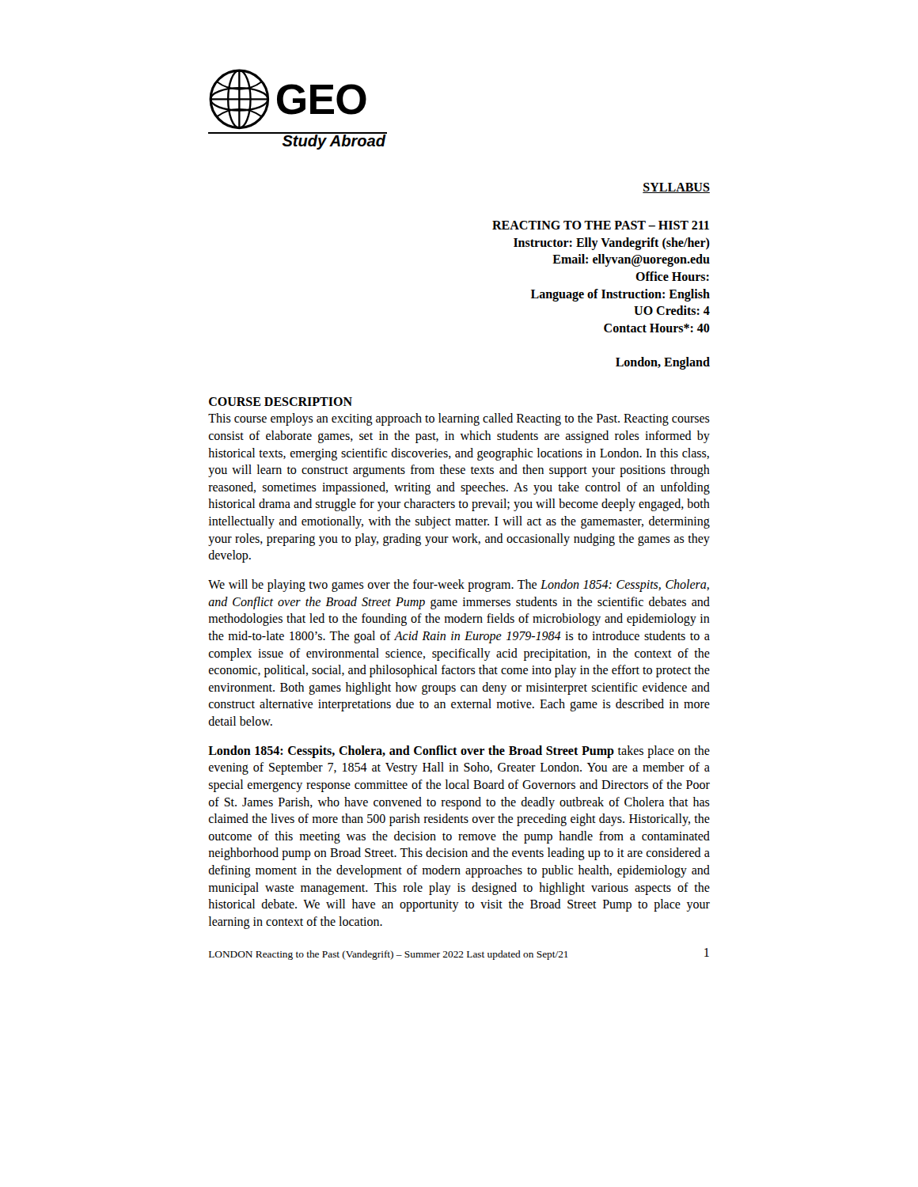GEO
Study Abroad
SYLLABUS
REACTING TO THE PAST – HIST 211
Instructor: Elly Vandegrift (she/her)
Email: ellyvan@uoregon.edu
Office Hours:
Language of Instruction: English
UO Credits: 4
Contact Hours*: 40
London, England
COURSE DESCRIPTION
This course employs an exciting approach to learning called Reacting to the Past. Reacting courses consist of elaborate games, set in the past, in which students are assigned roles informed by historical texts, emerging scientific discoveries, and geographic locations in London. In this class, you will learn to construct arguments from these texts and then support your positions through reasoned, sometimes impassioned, writing and speeches. As you take control of an unfolding historical drama and struggle for your characters to prevail; you will become deeply engaged, both intellectually and emotionally, with the subject matter. I will act as the gamemaster, determining your roles, preparing you to play, grading your work, and occasionally nudging the games as they develop.
We will be playing two games over the four-week program. The London 1854: Cesspits, Cholera, and Conflict over the Broad Street Pump game immerses students in the scientific debates and methodologies that led to the founding of the modern fields of microbiology and epidemiology in the mid-to-late 1800’s. The goal of Acid Rain in Europe 1979-1984 is to introduce students to a complex issue of environmental science, specifically acid precipitation, in the context of the economic, political, social, and philosophical factors that come into play in the effort to protect the environment. Both games highlight how groups can deny or misinterpret scientific evidence and construct alternative interpretations due to an external motive. Each game is described in more detail below.
London 1854: Cesspits, Cholera, and Conflict over the Broad Street Pump takes place on the evening of September 7, 1854 at Vestry Hall in Soho, Greater London. You are a member of a special emergency response committee of the local Board of Governors and Directors of the Poor of St. James Parish, who have convened to respond to the deadly outbreak of Cholera that has claimed the lives of more than 500 parish residents over the preceding eight days. Historically, the outcome of this meeting was the decision to remove the pump handle from a contaminated neighborhood pump on Broad Street. This decision and the events leading up to it are considered a defining moment in the development of modern approaches to public health, epidemiology and municipal waste management. This role play is designed to highlight various aspects of the historical debate. We will have an opportunity to visit the Broad Street Pump to place your learning in context of the location.
LONDON Reacting to the Past (Vandegrift) – Summer 2022 Last updated on Sept/21
1